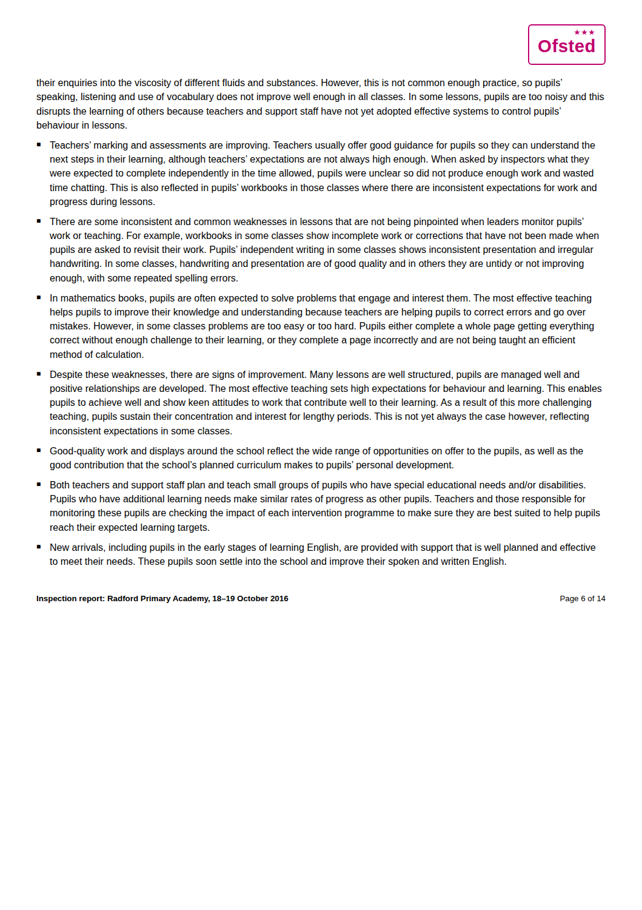★★★Ofsted
their enquiries into the viscosity of different fluids and substances. However, this is not common enough practice, so pupils’ speaking, listening and use of vocabulary does not improve well enough in all classes. In some lessons, pupils are too noisy and this disrupts the learning of others because teachers and support staff have not yet adopted effective systems to control pupils’ behaviour in lessons.
Teachers’ marking and assessments are improving. Teachers usually offer good guidance for pupils so they can understand the next steps in their learning, although teachers’ expectations are not always high enough. When asked by inspectors what they were expected to complete independently in the time allowed, pupils were unclear so did not produce enough work and wasted time chatting. This is also reflected in pupils’ workbooks in those classes where there are inconsistent expectations for work and progress during lessons.
There are some inconsistent and common weaknesses in lessons that are not being pinpointed when leaders monitor pupils’ work or teaching. For example, workbooks in some classes show incomplete work or corrections that have not been made when pupils are asked to revisit their work. Pupils’ independent writing in some classes shows inconsistent presentation and irregular handwriting. In some classes, handwriting and presentation are of good quality and in others they are untidy or not improving enough, with some repeated spelling errors.
In mathematics books, pupils are often expected to solve problems that engage and interest them. The most effective teaching helps pupils to improve their knowledge and understanding because teachers are helping pupils to correct errors and go over mistakes. However, in some classes problems are too easy or too hard. Pupils either complete a whole page getting everything correct without enough challenge to their learning, or they complete a page incorrectly and are not being taught an efficient method of calculation.
Despite these weaknesses, there are signs of improvement. Many lessons are well structured, pupils are managed well and positive relationships are developed. The most effective teaching sets high expectations for behaviour and learning. This enables pupils to achieve well and show keen attitudes to work that contribute well to their learning. As a result of this more challenging teaching, pupils sustain their concentration and interest for lengthy periods. This is not yet always the case however, reflecting inconsistent expectations in some classes.
Good-quality work and displays around the school reflect the wide range of opportunities on offer to the pupils, as well as the good contribution that the school’s planned curriculum makes to pupils’ personal development.
Both teachers and support staff plan and teach small groups of pupils who have special educational needs and/or disabilities. Pupils who have additional learning needs make similar rates of progress as other pupils. Teachers and those responsible for monitoring these pupils are checking the impact of each intervention programme to make sure they are best suited to help pupils reach their expected learning targets.
New arrivals, including pupils in the early stages of learning English, are provided with support that is well planned and effective to meet their needs. These pupils soon settle into the school and improve their spoken and written English.
Inspection report: Radford Primary Academy, 18–19 October 2016
Page 6 of 14